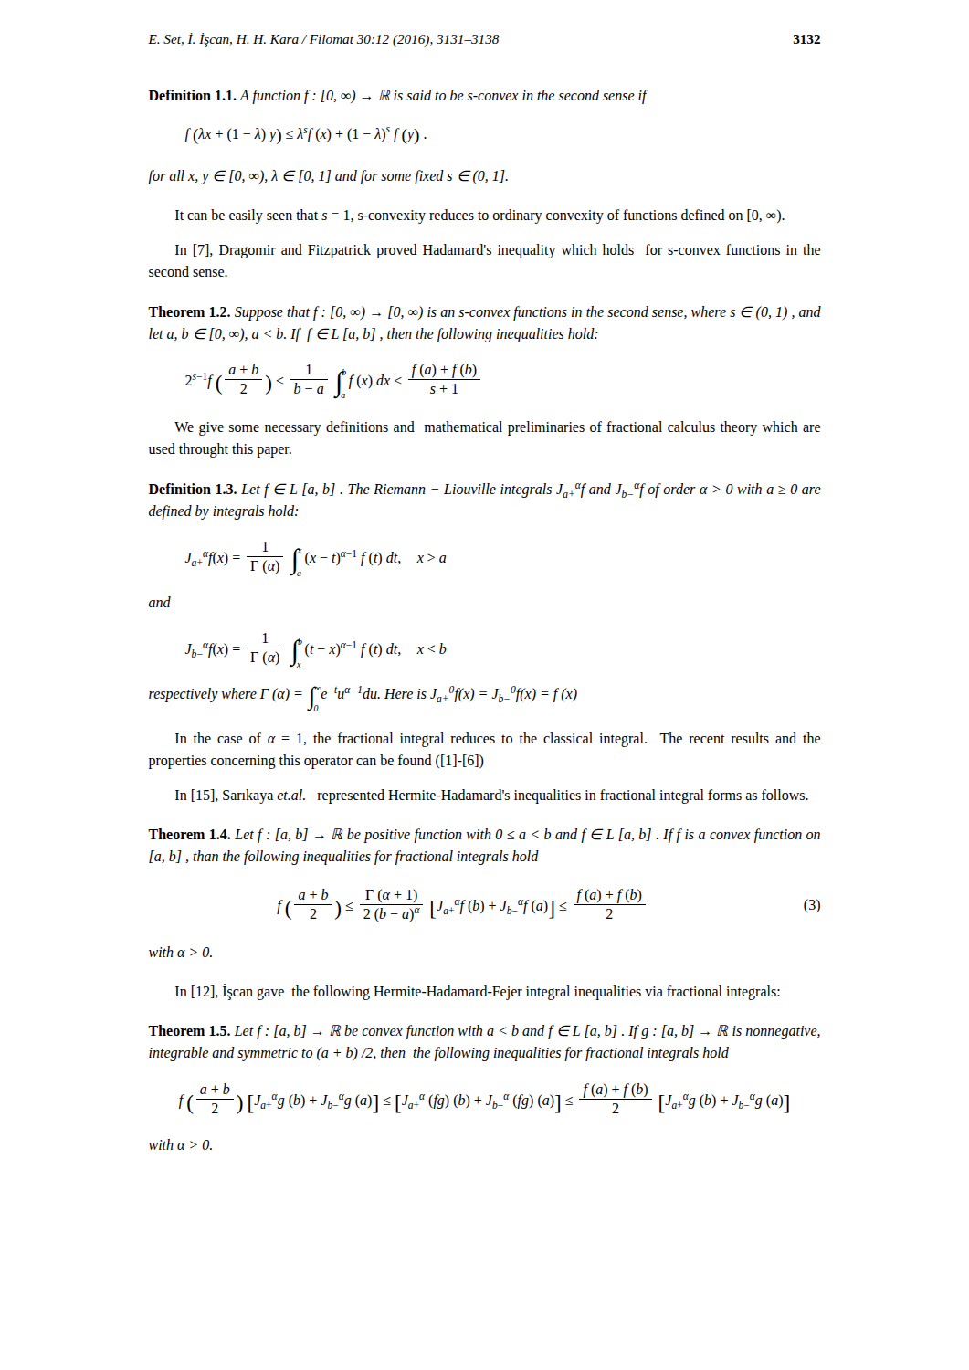E. Set, İ. İşcan, H. H. Kara / Filomat 30:12 (2016), 3131–3138 3132
Definition 1.1. A function f : [0, ∞) → ℝ is said to be s-convex in the second sense if
f (λx + (1 − λ) y) ≤ λsf (x) + (1 − λ)s f (y) .
for all x, y ∈ [0, ∞), λ ∈ [0, 1] and for some fixed s ∈ (0, 1].
It can be easily seen that s = 1, s-convexity reduces to ordinary convexity of functions defined on [0, ∞).
In [7], Dragomir and Fitzpatrick proved Hadamard's inequality which holds for s-convex functions in the second sense.
Theorem 1.2. Suppose that f : [0, ∞) → [0, ∞) is an s-convex functions in the second sense, where s ∈ (0, 1) , and let a, b ∈ [0, ∞), a < b. If f ∈ L [a, b] , then the following inequalities hold:
2s−1f (a + b 2) ≤ 1 b − a b∫a f (x) dx ≤ f (a) + f (b) s + 1
We give some necessary definitions and mathematical preliminaries of fractional calculus theory which are used throught this paper.
Definition 1.3. Let f ∈ L [a, b] . The Riemann − Liouville integrals Ja+αf and Jb−αf of order α > 0 with a ≥ 0 are defined by integrals hold:
Ja+αf(x) = 1 Γ (α) x∫a (x − t)α−1 f (t) dt, x > a
and
Jb−αf(x) = 1 Γ (α) b∫x (t − x)α−1 f (t) dt, x < b
respectively where Γ (α) = ∞∫0 e−tuα−1du. Here is Ja+0f(x) = Jb−0f(x) = f (x)
In the case of α = 1, the fractional integral reduces to the classical integral. The recent results and the properties concerning this operator can be found ([1]-[6])
In [15], Sarıkaya et.al. represented Hermite-Hadamard's inequalities in fractional integral forms as follows.
Theorem 1.4. Let f : [a, b] → ℝ be positive function with 0 ≤ a < b and f ∈ L [a, b] . If f is a convex function on [a, b] , than the following inequalities for fractional integrals hold
f (a + b 2) ≤ Γ (α + 1) 2 (b − a)α [Ja+αf (b) + Jb−αf (a)] ≤ f (a) + f (b) 2 (3)
with α > 0.
In [12], İşcan gave the following Hermite-Hadamard-Fejer integral inequalities via fractional integrals:
Theorem 1.5. Let f : [a, b] → ℝ be convex function with a < b and f ∈ L [a, b] . If g : [a, b] → ℝ is nonnegative, integrable and symmetric to (a + b) /2, then the following inequalities for fractional integrals hold
f (a + b 2) [Ja+αg (b) + Jb−αg (a)] ≤ [Ja+α (fg) (b) + Jb−α (fg) (a)] ≤ f (a) + f (b) 2 [Ja+αg (b) + Jb−αg (a)]
with α > 0.